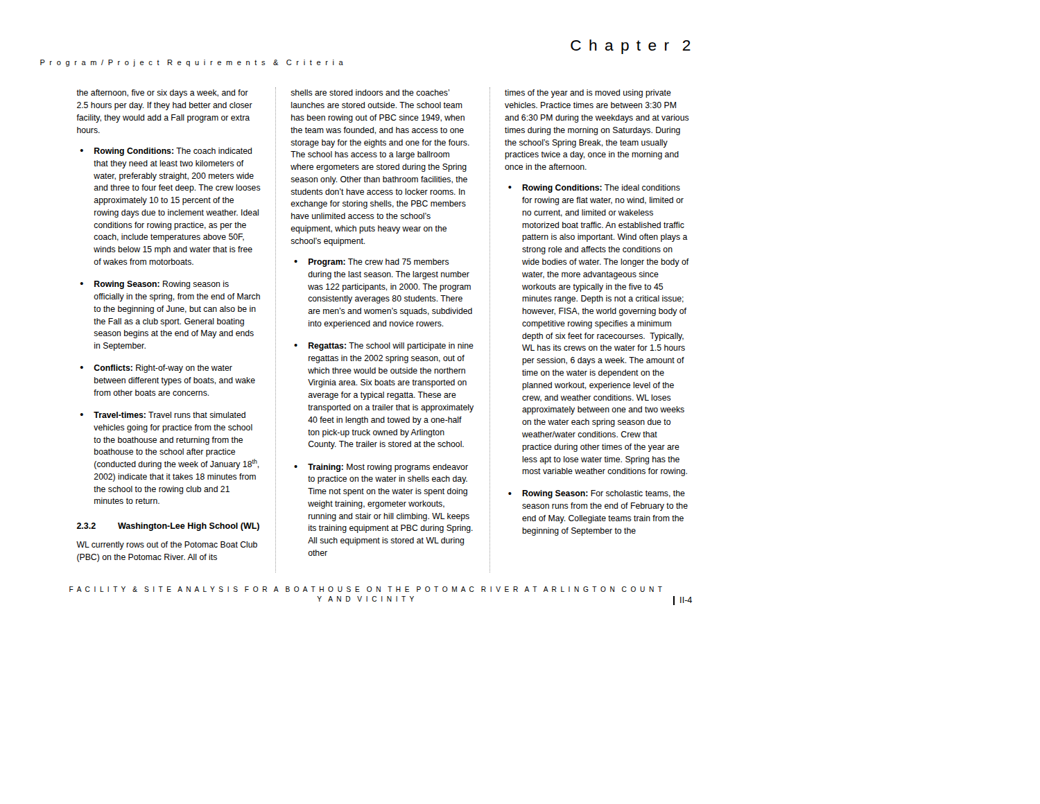C h a p t e r 2
P r o g r a m / P r o j e c t R e q u i r e m e n t s & C r i t e r i a
the afternoon, five or six days a week, and for 2.5 hours per day. If they had better and closer facility, they would add a Fall program or extra hours.
Rowing Conditions: The coach indicated that they need at least two kilometers of water, preferably straight, 200 meters wide and three to four feet deep. The crew looses approximately 10 to 15 percent of the rowing days due to inclement weather. Ideal conditions for rowing practice, as per the coach, include temperatures above 50F, winds below 15 mph and water that is free of wakes from motorboats.
Rowing Season: Rowing season is officially in the spring, from the end of March to the beginning of June, but can also be in the Fall as a club sport. General boating season begins at the end of May and ends in September.
Conflicts: Right-of-way on the water between different types of boats, and wake from other boats are concerns.
Travel-times: Travel runs that simulated vehicles going for practice from the school to the boathouse and returning from the boathouse to the school after practice (conducted during the week of January 18th, 2002) indicate that it takes 18 minutes from the school to the rowing club and 21 minutes to return.
2.3.2 Washington-Lee High School (WL)
WL currently rows out of the Potomac Boat Club (PBC) on the Potomac River. All of its
shells are stored indoors and the coaches’ launches are stored outside. The school team has been rowing out of PBC since 1949, when the team was founded, and has access to one storage bay for the eights and one for the fours. The school has access to a large ballroom where ergometers are stored during the Spring season only. Other than bathroom facilities, the students don’t have access to locker rooms. In exchange for storing shells, the PBC members have unlimited access to the school’s equipment, which puts heavy wear on the school’s equipment.
Program: The crew had 75 members during the last season. The largest number was 122 participants, in 2000. The program consistently averages 80 students. There are men’s and women’s squads, subdivided into experienced and novice rowers.
Regattas: The school will participate in nine regattas in the 2002 spring season, out of which three would be outside the northern Virginia area. Six boats are transported on average for a typical regatta. These are transported on a trailer that is approximately 40 feet in length and towed by a one-half ton pick-up truck owned by Arlington County. The trailer is stored at the school.
Training: Most rowing programs endeavor to practice on the water in shells each day. Time not spent on the water is spent doing weight training, ergometer workouts, running and stair or hill climbing. WL keeps its training equipment at PBC during Spring. All such equipment is stored at WL during other
times of the year and is moved using private vehicles. Practice times are between 3:30 PM and 6:30 PM during the weekdays and at various times during the morning on Saturdays. During the school’s Spring Break, the team usually practices twice a day, once in the morning and once in the afternoon.
Rowing Conditions: The ideal conditions for rowing are flat water, no wind, limited or no current, and limited or wakeless motorized boat traffic. An established traffic pattern is also important. Wind often plays a strong role and affects the conditions on wide bodies of water. The longer the body of water, the more advantageous since workouts are typically in the five to 45 minutes range. Depth is not a critical issue; however, FISA, the world governing body of competitive rowing specifies a minimum depth of six feet for racecourses. Typically, WL has its crews on the water for 1.5 hours per session, 6 days a week. The amount of time on the water is dependent on the planned workout, experience level of the crew, and weather conditions. WL loses approximately between one and two weeks on the water each spring season due to weather/water conditions. Crew that practice during other times of the year are less apt to lose water time. Spring has the most variable weather conditions for rowing.
Rowing Season: For scholastic teams, the season runs from the end of February to the end of May. Collegiate teams train from the beginning of September to the
F A C I L I T Y & S I T E A N A L Y S I S F O R A B O A T H O U S E O N T H E P O T O M A C R I V E R A T A R L I N G T O N C O U N T Y A N D V I C I N I T Y
II-4